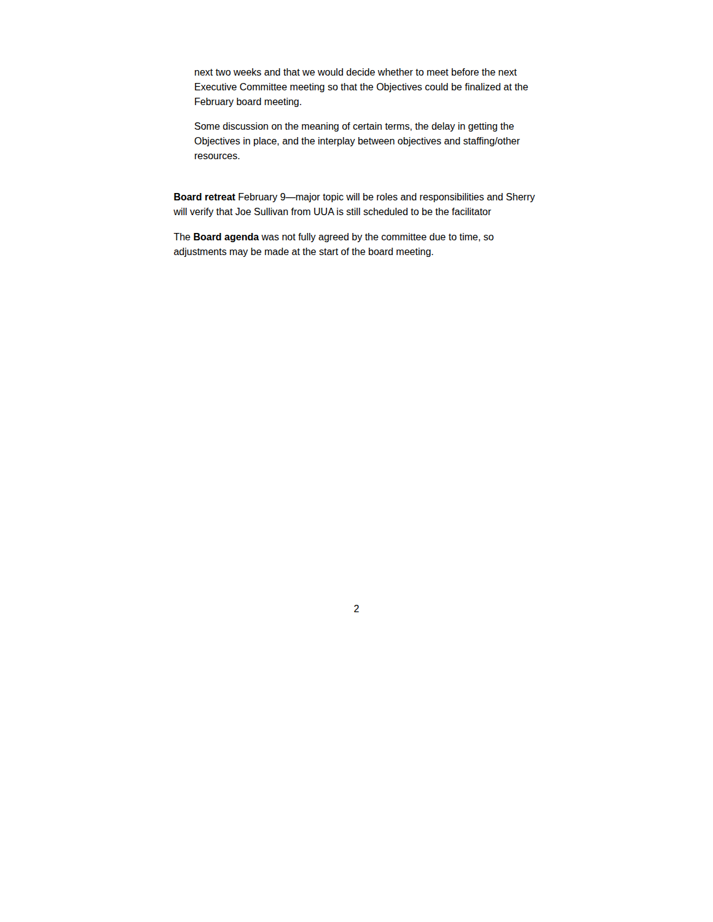next two weeks and that we would decide whether to meet before the next Executive Committee meeting so that the Objectives could be finalized at the February board meeting.
Some discussion on the meaning of certain terms, the delay in getting the Objectives in place, and the interplay between objectives and staffing/other resources.
Board retreat February 9—major topic will be roles and responsibilities and Sherry will verify that Joe Sullivan from UUA is still scheduled to be the facilitator
The Board agenda was not fully agreed by the committee due to time, so adjustments may be made at the start of the board meeting.
2